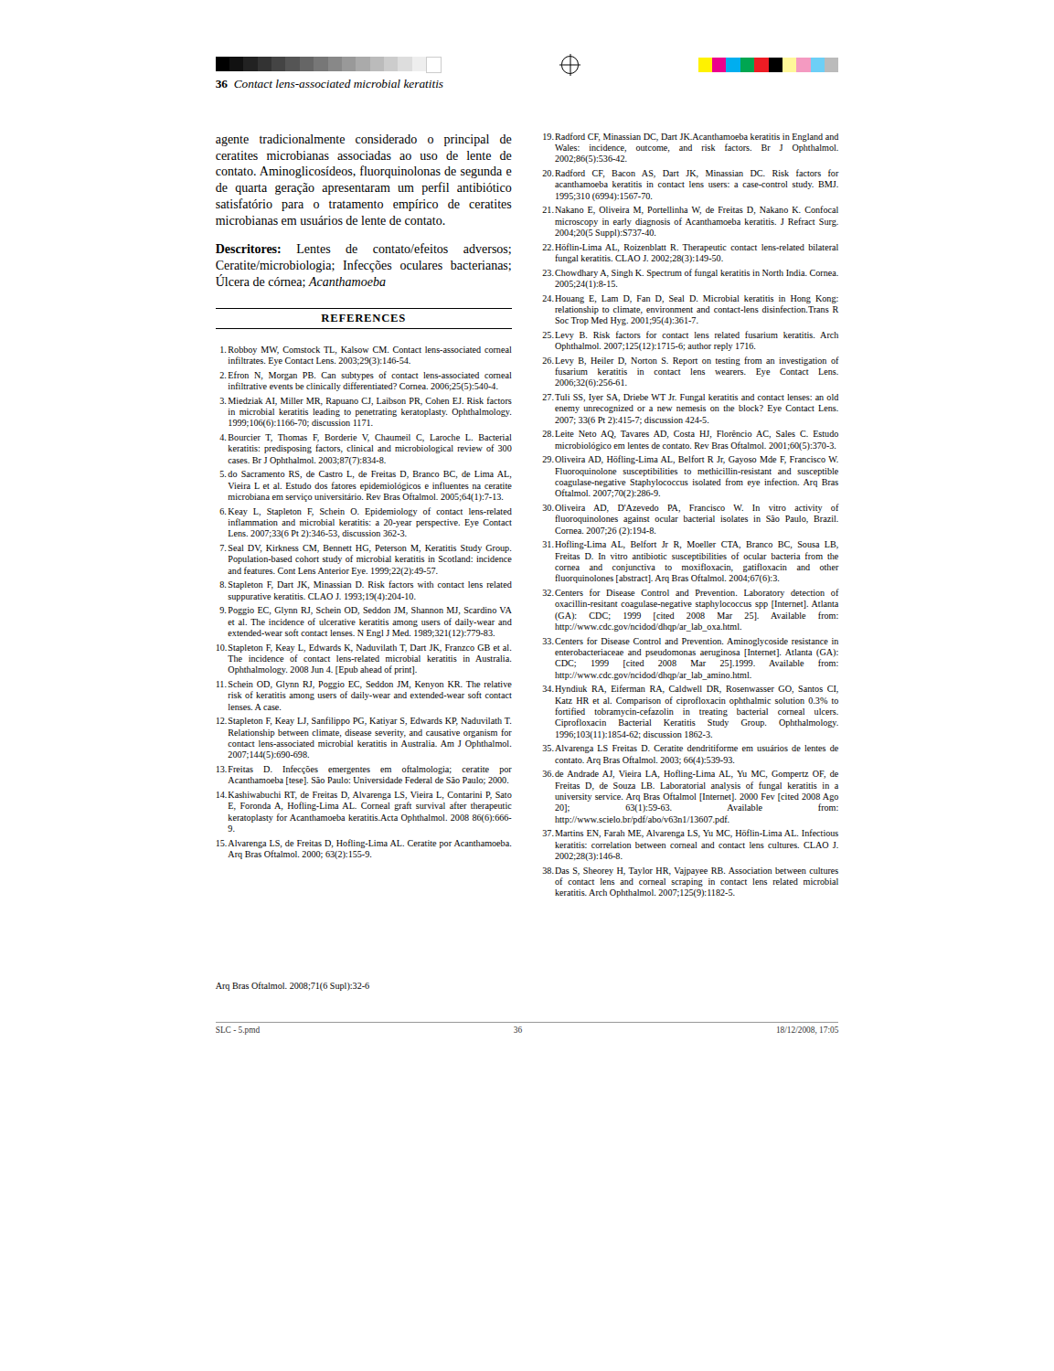36 Contact lens-associated microbial keratitis
agente tradicionalmente considerado o principal de ceratites microbianas associadas ao uso de lente de contato. Aminoglicosídeos, fluorquinolonas de segunda e de quarta geração apresentaram um perfil antibiótico satisfatório para o tratamento empírico de ceratites microbianas em usuários de lente de contato.
Descritores: Lentes de contato/efeitos adversos; Ceratite/microbiologia; Infecções oculares bacterianas; Úlcera de córnea; Acanthamoeba
REFERENCES
Robboy MW, Comstock TL, Kalsow CM. Contact lens-associated corneal infiltrates. Eye Contact Lens. 2003;29(3):146-54.
Efron N, Morgan PB. Can subtypes of contact lens-associated corneal infiltrative events be clinically differentiated? Cornea. 2006;25(5):540-4.
Miedziak AI, Miller MR, Rapuano CJ, Laibson PR, Cohen EJ. Risk factors in microbial keratitis leading to penetrating keratoplasty. Ophthalmology. 1999;106(6):1166-70; discussion 1171.
Bourcier T, Thomas F, Borderie V, Chaumeil C, Laroche L. Bacterial keratitis: predisposing factors, clinical and microbiological review of 300 cases. Br J Ophthalmol. 2003;87(7):834-8.
do Sacramento RS, de Castro L, de Freitas D, Branco BC, de Lima AL, Vieira L et al. Estudo dos fatores epidemiológicos e influentes na ceratite microbiana em serviço universitário. Rev Bras Oftalmol. 2005;64(1):7-13.
Keay L, Stapleton F, Schein O. Epidemiology of contact lens-related inflammation and microbial keratitis: a 20-year perspective. Eye Contact Lens. 2007;33(6 Pt 2):346-53, discussion 362-3.
Seal DV, Kirkness CM, Bennett HG, Peterson M, Keratitis Study Group. Population-based cohort study of microbial keratitis in Scotland: incidence and features. Cont Lens Anterior Eye. 1999;22(2):49-57.
Stapleton F, Dart JK, Minassian D. Risk factors with contact lens related suppurative keratitis. CLAO J. 1993;19(4):204-10.
Poggio EC, Glynn RJ, Schein OD, Seddon JM, Shannon MJ, Scardino VA et al. The incidence of ulcerative keratitis among users of daily-wear and extended-wear soft contact lenses. N Engl J Med. 1989;321(12):779-83.
Stapleton F, Keay L, Edwards K, Naduvilath T, Dart JK, Franzco GB et al. The incidence of contact lens-related microbial keratitis in Australia. Ophthalmology. 2008 Jun 4. [Epub ahead of print].
Schein OD, Glynn RJ, Poggio EC, Seddon JM, Kenyon KR. The relative risk of keratitis among users of daily-wear and extended-wear soft contact lenses. A case.
Stapleton F, Keay LJ, Sanfilippo PG, Katiyar S, Edwards KP, Naduvilath T. Relationship between climate, disease severity, and causative organism for contact lens-associated microbial keratitis in Australia. Am J Ophthalmol. 2007;144(5):690-698.
Freitas D. Infecções emergentes em oftalmologia; ceratite por Acanthamoeba [tese]. São Paulo: Universidade Federal de São Paulo; 2000.
Kashiwabuchi RT, de Freitas D, Alvarenga LS, Vieira L, Contarini P, Sato E, Foronda A, Hofling-Lima AL. Corneal graft survival after therapeutic keratoplasty for Acanthamoeba keratitis.Acta Ophthalmol. 2008 86(6):666-9.
Alvarenga LS, de Freitas D, Hofling-Lima AL. Ceratite por Acanthamoeba. Arq Bras Oftalmol. 2000; 63(2):155-9.
Radford CF, Minassian DC, Dart JK.Acanthamoeba keratitis in England and Wales: incidence, outcome, and risk factors. Br J Ophthalmol. 2002;86(5):536-42.
Radford CF, Bacon AS, Dart JK, Minassian DC. Risk factors for acanthamoeba keratitis in contact lens users: a case-control study. BMJ. 1995;310 (6994):1567-70.
Nakano E, Oliveira M, Portellinha W, de Freitas D, Nakano K. Confocal microscopy in early diagnosis of Acanthamoeba keratitis. J Refract Surg. 2004;20(5 Suppl):S737-40.
Höflin-Lima AL, Roizenblatt R. Therapeutic contact lens-related bilateral fungal keratitis. CLAO J. 2002;28(3):149-50.
Chowdhary A, Singh K. Spectrum of fungal keratitis in North India. Cornea. 2005;24(1):8-15.
Houang E, Lam D, Fan D, Seal D. Microbial keratitis in Hong Kong: relationship to climate, environment and contact-lens disinfection.Trans R Soc Trop Med Hyg. 2001;95(4):361-7.
Levy B. Risk factors for contact lens related fusarium keratitis. Arch Ophthalmol. 2007;125(12):1715-6; author reply 1716.
Levy B, Heiler D, Norton S. Report on testing from an investigation of fusarium keratitis in contact lens wearers. Eye Contact Lens. 2006;32(6):256-61.
Tuli SS, Iyer SA, Driebe WT Jr. Fungal keratitis and contact lenses: an old enemy unrecognized or a new nemesis on the block? Eye Contact Lens. 2007; 33(6 Pt 2):415-7; discussion 424-5.
Leite Neto AQ, Tavares AD, Costa HJ, Florêncio AC, Sales C. Estudo microbiológico em lentes de contato. Rev Bras Oftalmol. 2001;60(5):370-3.
Oliveira AD, Höfling-Lima AL, Belfort R Jr, Gayoso Mde F, Francisco W. Fluoroquinolone susceptibilities to methicillin-resistant and susceptible coagulase-negative Staphylococcus isolated from eye infection. Arq Bras Oftalmol. 2007;70(2):286-9.
Oliveira AD, D'Azevedo PA, Francisco W. In vitro activity of fluoroquinolones against ocular bacterial isolates in São Paulo, Brazil. Cornea. 2007;26 (2):194-8.
Hofling-Lima AL, Belfort Jr R, Moeller CTA, Branco BC, Sousa LB, Freitas D. In vitro antibiotic susceptibilities of ocular bacteria from the cornea and conjunctiva to moxifloxacin, gatifloxacin and other fluorquinolones [abstract]. Arq Bras Oftalmol. 2004;67(6):3.
Centers for Disease Control and Prevention. Laboratory detection of oxacillin-resitant coagulase-negative staphylococcus spp [Internet]. Atlanta (GA): CDC; 1999 [cited 2008 Mar 25]. Available from: http://www.cdc.gov/ncidod/dhqp/ar_lab_oxa.html.
Centers for Disease Control and Prevention. Aminoglycoside resistance in enterobacteriaceae and pseudomonas aeruginosa [Internet]. Atlanta (GA): CDC; 1999 [cited 2008 Mar 25].1999. Available from: http://www.cdc.gov/ncidod/dhqp/ar_lab_amino.html.
Hyndiuk RA, Eiferman RA, Caldwell DR, Rosenwasser GO, Santos CI, Katz HR et al. Comparison of ciprofloxacin ophthalmic solution 0.3% to fortified tobramycin-cefazolin in treating bacterial corneal ulcers. Ciprofloxacin Bacterial Keratitis Study Group. Ophthalmology. 1996;103(11):1854-62; discussion 1862-3.
Alvarenga LS Freitas D. Ceratite dendritiforme em usuários de lentes de contato. Arq Bras Oftalmol. 2003; 66(4):539-93.
de Andrade AJ, Vieira LA, Hofling-Lima AL, Yu MC, Gompertz OF, de Freitas D, de Souza LB. Laboratorial analysis of fungal keratitis in a university service. Arq Bras Oftalmol [Internet]. 2000 Fev [cited 2008 Ago 20]; 63(1):59-63. Available from: http://www.scielo.br/pdf/abo/v63n1/13607.pdf.
Martins EN, Farah ME, Alvarenga LS, Yu MC, Höflin-Lima AL. Infectious keratitis: correlation between corneal and contact lens cultures. CLAO J. 2002;28(3):146-8.
Das S, Sheorey H, Taylor HR, Vajpayee RB. Association between cultures of contact lens and corneal scraping in contact lens related microbial keratitis. Arch Ophthalmol. 2007;125(9):1182-5.
Arq Bras Oftalmol. 2008;71(6 Supl):32-6
SLC - 5.pmd 36 18/12/2008, 17:05